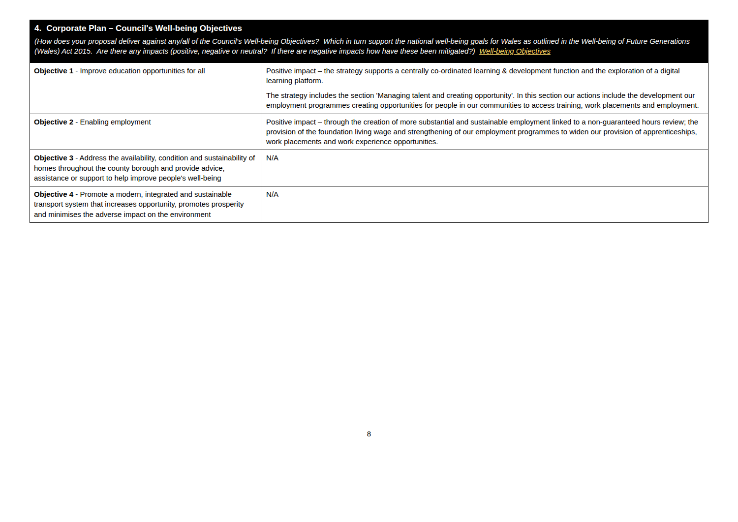4. Corporate Plan – Council's Well-being Objectives
(How does your proposal deliver against any/all of the Council's Well-being Objectives? Which in turn support the national well-being goals for Wales as outlined in the Well-being of Future Generations (Wales) Act 2015. Are there any impacts (positive, negative or neutral? If there are negative impacts how have these been mitigated?) Well-being Objectives
| Objective 1 - Improve education opportunities for all | Positive impact – the strategy supports a centrally co-ordinated learning & development function and the exploration of a digital learning platform. The strategy includes the section 'Managing talent and creating opportunity'. In this section our actions include the development our employment programmes creating opportunities for people in our communities to access training, work placements and employment. |
| Objective 2 - Enabling employment | Positive impact – through the creation of more substantial and sustainable employment linked to a non-guaranteed hours review; the provision of the foundation living wage and strengthening of our employment programmes to widen our provision of apprenticeships, work placements and work experience opportunities. |
| Objective 3 - Address the availability, condition and sustainability of homes throughout the county borough and provide advice, assistance or support to help improve people's well-being | N/A |
| Objective 4 - Promote a modern, integrated and sustainable transport system that increases opportunity, promotes prosperity and minimises the adverse impact on the environment | N/A |
8